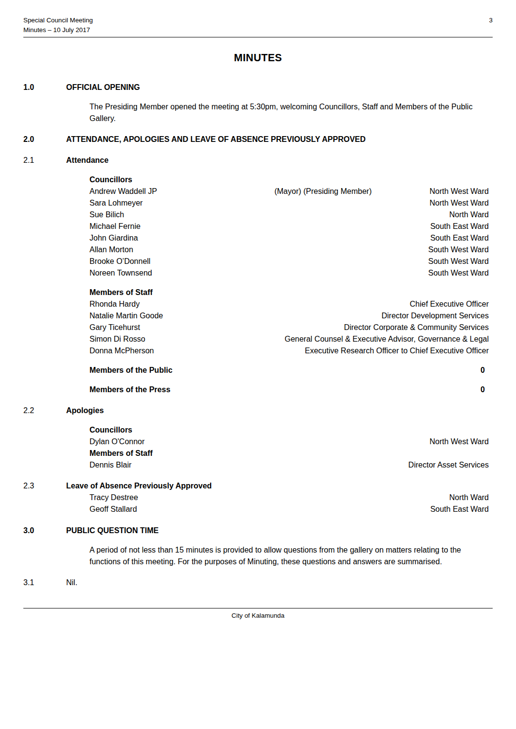Special Council Meeting
Minutes – 10 July 2017
3
MINUTES
1.0
OFFICIAL OPENING
The Presiding Member opened the meeting at 5:30pm, welcoming Councillors, Staff and Members of the Public Gallery.
2.0
ATTENDANCE, APOLOGIES AND LEAVE OF ABSENCE PREVIOUSLY APPROVED
2.1
Attendance
Councillors
| Andrew Waddell JP | (Mayor) (Presiding Member) | North West Ward |
| Sara Lohmeyer | | North West Ward |
| Sue Bilich | | North Ward |
| Michael Fernie | | South East Ward |
| John Giardina | | South East Ward |
| Allan Morton | | South West Ward |
| Brooke O’Donnell | | South West Ward |
| Noreen Townsend | | South West Ward |
Members of Staff
| Rhonda Hardy | Chief Executive Officer |
| Natalie Martin Goode | Director Development Services |
| Gary Ticehurst | Director Corporate & Community Services |
| Simon Di Rosso | General Counsel & Executive Advisor, Governance & Legal |
| Donna McPherson | Executive Research Officer to Chief Executive Officer |
Members of the Public 0
Members of the Press 0
2.2
Apologies
Councillors
| Dylan O'Connor | North West Ward |
Members of Staff
| Dennis Blair | Director Asset Services |
2.3
Leave of Absence Previously Approved
| Tracy Destree | North Ward |
| Geoff Stallard | South East Ward |
3.0
PUBLIC QUESTION TIME
A period of not less than 15 minutes is provided to allow questions from the gallery on matters relating to the functions of this meeting. For the purposes of Minuting, these questions and answers are summarised.
3.1
Nil.
City of Kalamunda